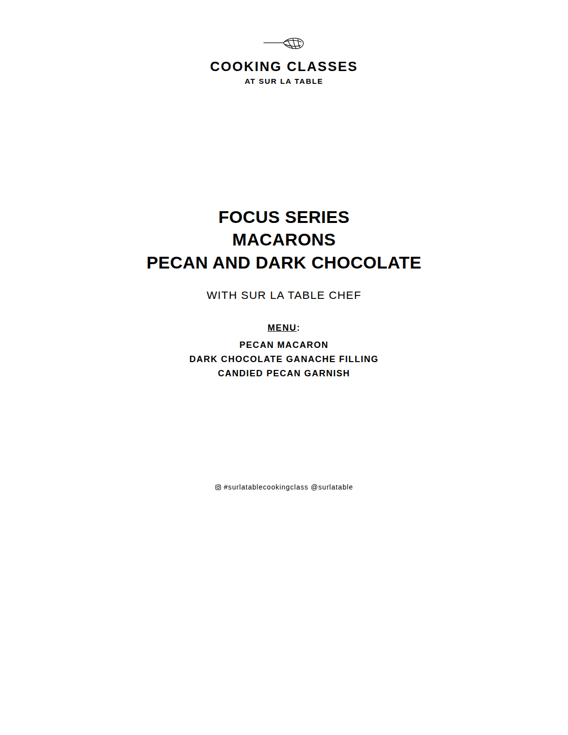Cooking Classes
at Sur La Table
Focus Series
Macarons
Pecan and Dark Chocolate
With Sur La Table Chef
Menu:
Pecan Macaron
Dark Chocolate Ganache Filling
Candied Pecan Garnish
#surlatablecookingclass @surlatable